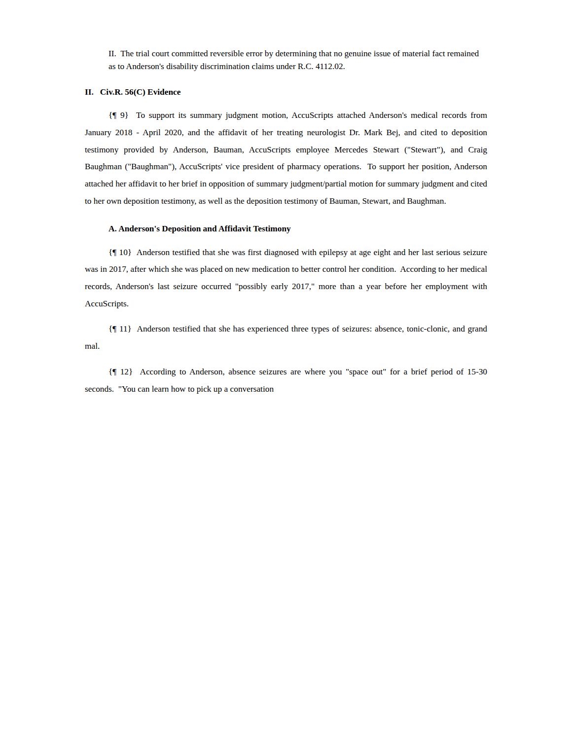II. The trial court committed reversible error by determining that no genuine issue of material fact remained as to Anderson's disability discrimination claims under R.C. 4112.02.
II. Civ.R. 56(C) Evidence
{¶ 9} To support its summary judgment motion, AccuScripts attached Anderson's medical records from January 2018 - April 2020, and the affidavit of her treating neurologist Dr. Mark Bej, and cited to deposition testimony provided by Anderson, Bauman, AccuScripts employee Mercedes Stewart ("Stewart"), and Craig Baughman ("Baughman"), AccuScripts' vice president of pharmacy operations. To support her position, Anderson attached her affidavit to her brief in opposition of summary judgment/partial motion for summary judgment and cited to her own deposition testimony, as well as the deposition testimony of Bauman, Stewart, and Baughman.
A. Anderson's Deposition and Affidavit Testimony
{¶ 10} Anderson testified that she was first diagnosed with epilepsy at age eight and her last serious seizure was in 2017, after which she was placed on new medication to better control her condition. According to her medical records, Anderson's last seizure occurred "possibly early 2017," more than a year before her employment with AccuScripts.
{¶ 11} Anderson testified that she has experienced three types of seizures: absence, tonic-clonic, and grand mal.
{¶ 12} According to Anderson, absence seizures are where you "space out" for a brief period of 15-30 seconds. "You can learn how to pick up a conversation